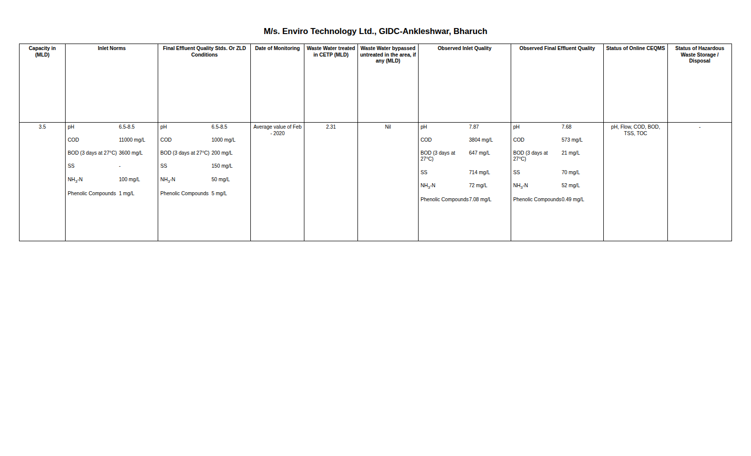M/s. Enviro Technology Ltd., GIDC-Ankleshwar, Bharuch
| Capacity in (MLD) | Inlet Norms | Final Effluent Quality Stds. Or ZLD Conditions | Date of Monitoring | Waste Water treated in CETP (MLD) | Waste Water bypassed untreated in the area, if any (MLD) | Observed Inlet Quality | Observed Final Effluent Quality | Status of Online CEQMS | Status of Hazardous Waste Storage / Disposal |
| --- | --- | --- | --- | --- | --- | --- | --- | --- | --- |
| 3.5 | / pH / 6.5-8.5 / / COD / 11000 mg/L / / BOD (3 days at 27°C) / 3600 mg/L / / SS / - / / NH 3 -N / 100 mg/L / / Phenolic Compounds / 1 mg/L / | / pH / 6.5-8.5 / / COD / 1000 mg/L / / BOD (3 days at 27°C) / 200 mg/L / / SS / 150 mg/L / / NH 3 -N / 50 mg/L / / Phenolic Compounds / 5 mg/L / | Average value of Feb - 2020 | 2.31 | Nil | / pH / 7.87 / / COD / 3804 mg/L / / BOD (3 days at 27°C) / 647 mg/L / / SS / 714 mg/L / / NH 3 -N / 72 mg/L / / Phenolic Compounds / 7.08 mg/L / | / pH / 7.68 / / COD / 573 mg/L / / BOD (3 days at 27°C) / 21 mg/L / / SS / 70 mg/L / / NH 3 -N / 52 mg/L / / Phenolic Compounds / 0.49 mg/L / | pH, Flow, COD, BOD, TSS, TOC | - |